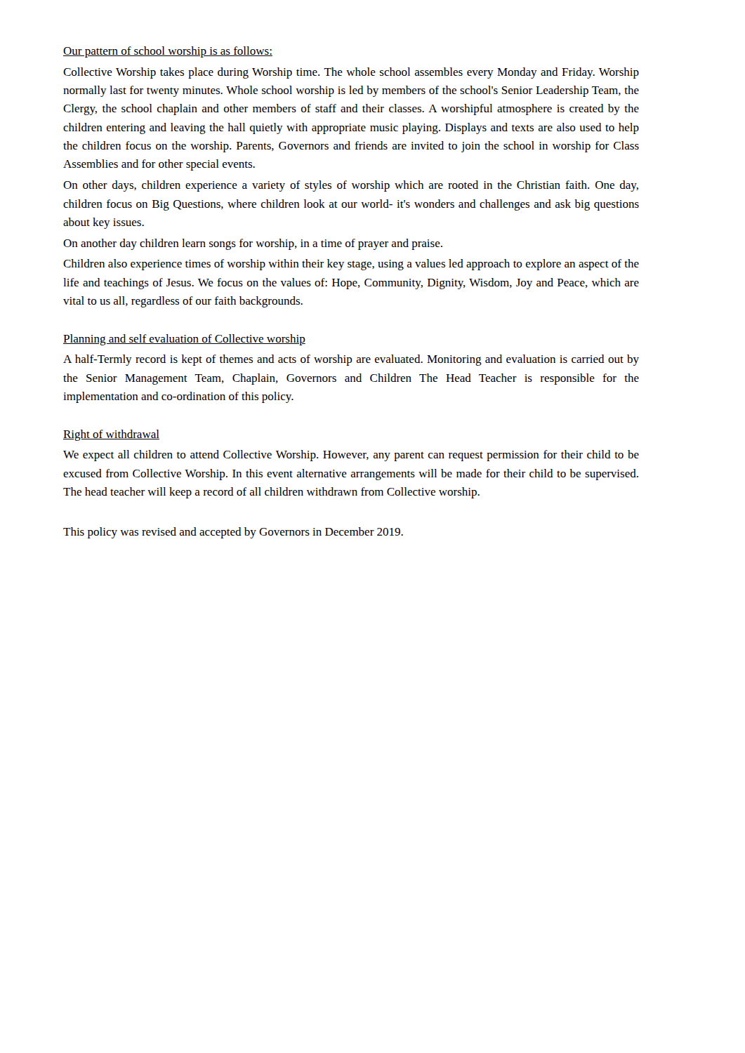Our pattern of school worship is as follows:
Collective Worship takes place during Worship time. The whole school assembles every Monday and Friday. Worship normally last for twenty minutes. Whole school worship is led by members of the school's Senior Leadership Team, the Clergy, the school chaplain and other members of staff and their classes. A worshipful atmosphere is created by the children entering and leaving the hall quietly with appropriate music playing. Displays and texts are also used to help the children focus on the worship. Parents, Governors and friends are invited to join the school in worship for Class Assemblies and for other special events.
On other days, children experience a variety of styles of worship which are rooted in the Christian faith. One day, children focus on Big Questions, where children look at our world- it's wonders and challenges and ask big questions about key issues.
On another day children learn songs for worship, in a time of prayer and praise.
Children also experience times of worship within their key stage, using a values led approach to explore an aspect of the life and teachings of Jesus. We focus on the values of: Hope, Community, Dignity, Wisdom, Joy and Peace, which are vital to us all, regardless of our faith backgrounds.
Planning and self evaluation of Collective worship
A half-Termly record is kept of themes and acts of worship are evaluated. Monitoring and evaluation is carried out by the Senior Management Team, Chaplain, Governors and Children The Head Teacher is responsible for the implementation and co-ordination of this policy.
Right of withdrawal
We expect all children to attend Collective Worship. However, any parent can request permission for their child to be excused from Collective Worship. In this event alternative arrangements will be made for their child to be supervised. The head teacher will keep a record of all children withdrawn from Collective worship.
This policy was revised and accepted by Governors in December 2019.